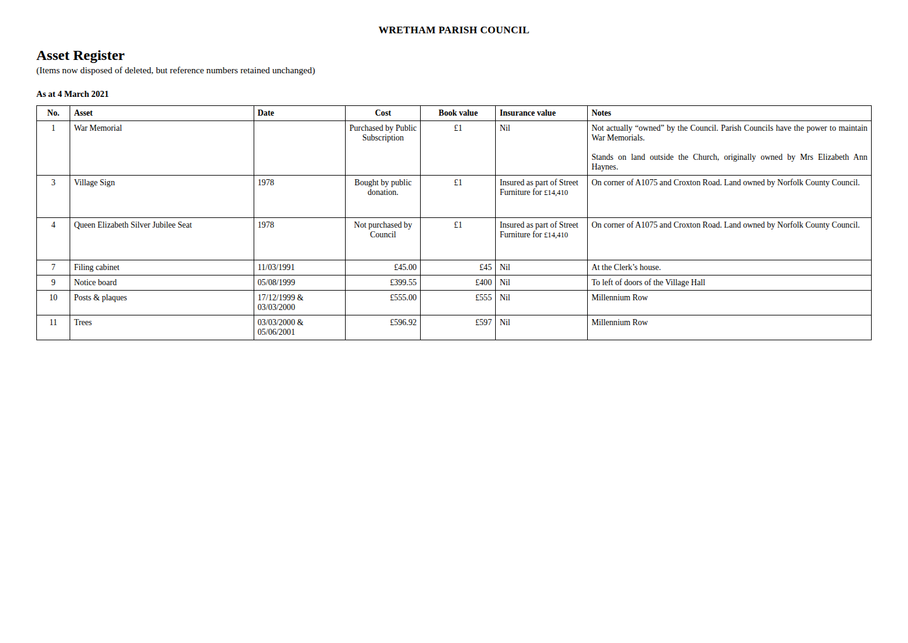Wretham Parish Council
Asset Register
(Items now disposed of deleted, but reference numbers retained unchanged)
As at 4 March 2021
| No. | Asset | Date | Cost | Book value | Insurance value | Notes |
| --- | --- | --- | --- | --- | --- | --- |
| 1 | War Memorial | | Purchased by Public Subscription | £1 | Nil | Not actually “owned” by the Council. Parish Councils have the power to maintain War Memorials. Stands on land outside the Church, originally owned by Mrs Elizabeth Ann Haynes. |
| 3 | Village Sign | 1978 | Bought by public donation. | £1 | Insured as part of Street Furniture for £14,410 | On corner of A1075 and Croxton Road. Land owned by Norfolk County Council. |
| 4 | Queen Elizabeth Silver Jubilee Seat | 1978 | Not purchased by Council | £1 | Insured as part of Street Furniture for £14,410 | On corner of A1075 and Croxton Road. Land owned by Norfolk County Council. |
| 7 | Filing cabinet | 11/03/1991 | £45.00 | £45 | Nil | At the Clerk’s house. |
| 9 | Notice board | 05/08/1999 | £399.55 | £400 | Nil | To left of doors of the Village Hall |
| 10 | Posts & plaques | 17/12/1999 & 03/03/2000 | £555.00 | £555 | Nil | Millennium Row |
| 11 | Trees | 03/03/2000 & 05/06/2001 | £596.92 | £597 | Nil | Millennium Row |